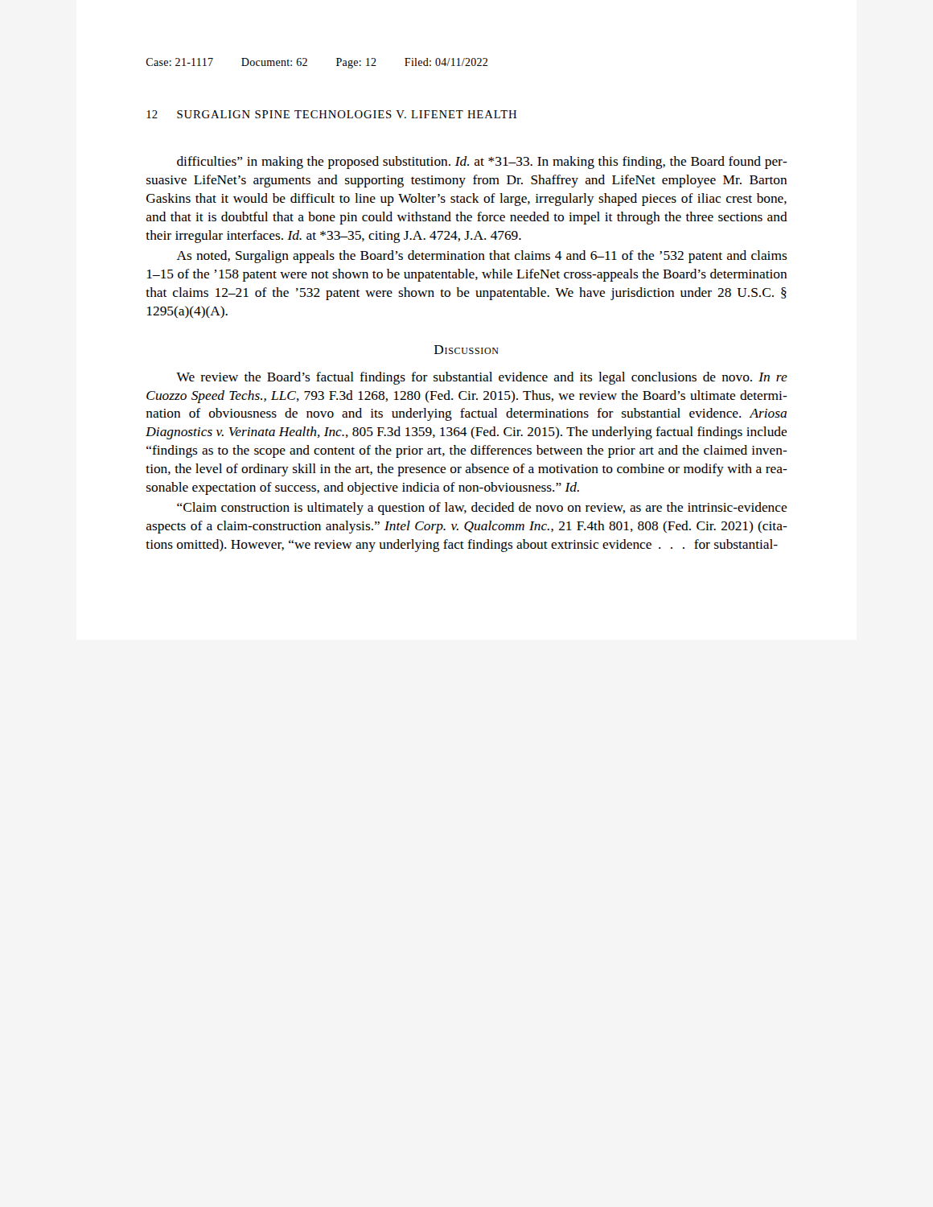Case: 21-1117 Document: 62 Page: 12 Filed: 04/11/2022
12 Surgalign Spine Technologies v. LifeNet Health
difficulties” in making the proposed substitution. Id. at *31–33. In making this finding, the Board found persuasive LifeNet’s arguments and supporting testimony from Dr. Shaffrey and LifeNet employee Mr. Barton Gaskins that it would be difficult to line up Wolter’s stack of large, irregularly shaped pieces of iliac crest bone, and that it is doubtful that a bone pin could withstand the force needed to impel it through the three sections and their irregular interfaces. Id. at *33–35, citing J.A. 4724, J.A. 4769.
As noted, Surgalign appeals the Board’s determination that claims 4 and 6–11 of the ’532 patent and claims 1–15 of the ’158 patent were not shown to be unpatentable, while LifeNet cross-appeals the Board’s determination that claims 12–21 of the ’532 patent were shown to be unpatentable. We have jurisdiction under 28 U.S.C. § 1295(a)(4)(A).
Discussion
We review the Board’s factual findings for substantial evidence and its legal conclusions de novo. In re Cuozzo Speed Techs., LLC, 793 F.3d 1268, 1280 (Fed. Cir. 2015). Thus, we review the Board’s ultimate determination of obviousness de novo and its underlying factual determinations for substantial evidence. Ariosa Diagnostics v. Verinata Health, Inc., 805 F.3d 1359, 1364 (Fed. Cir. 2015). The underlying factual findings include “findings as to the scope and content of the prior art, the differences between the prior art and the claimed invention, the level of ordinary skill in the art, the presence or absence of a motivation to combine or modify with a reasonable expectation of success, and objective indicia of non-obviousness.” Id.
“Claim construction is ultimately a question of law, decided de novo on review, as are the intrinsic-evidence aspects of a claim-construction analysis.” Intel Corp. v. Qualcomm Inc., 21 F.4th 801, 808 (Fed. Cir. 2021) (citations omitted). However, “we review any underlying fact findings about extrinsic evidence . . . for substantial-